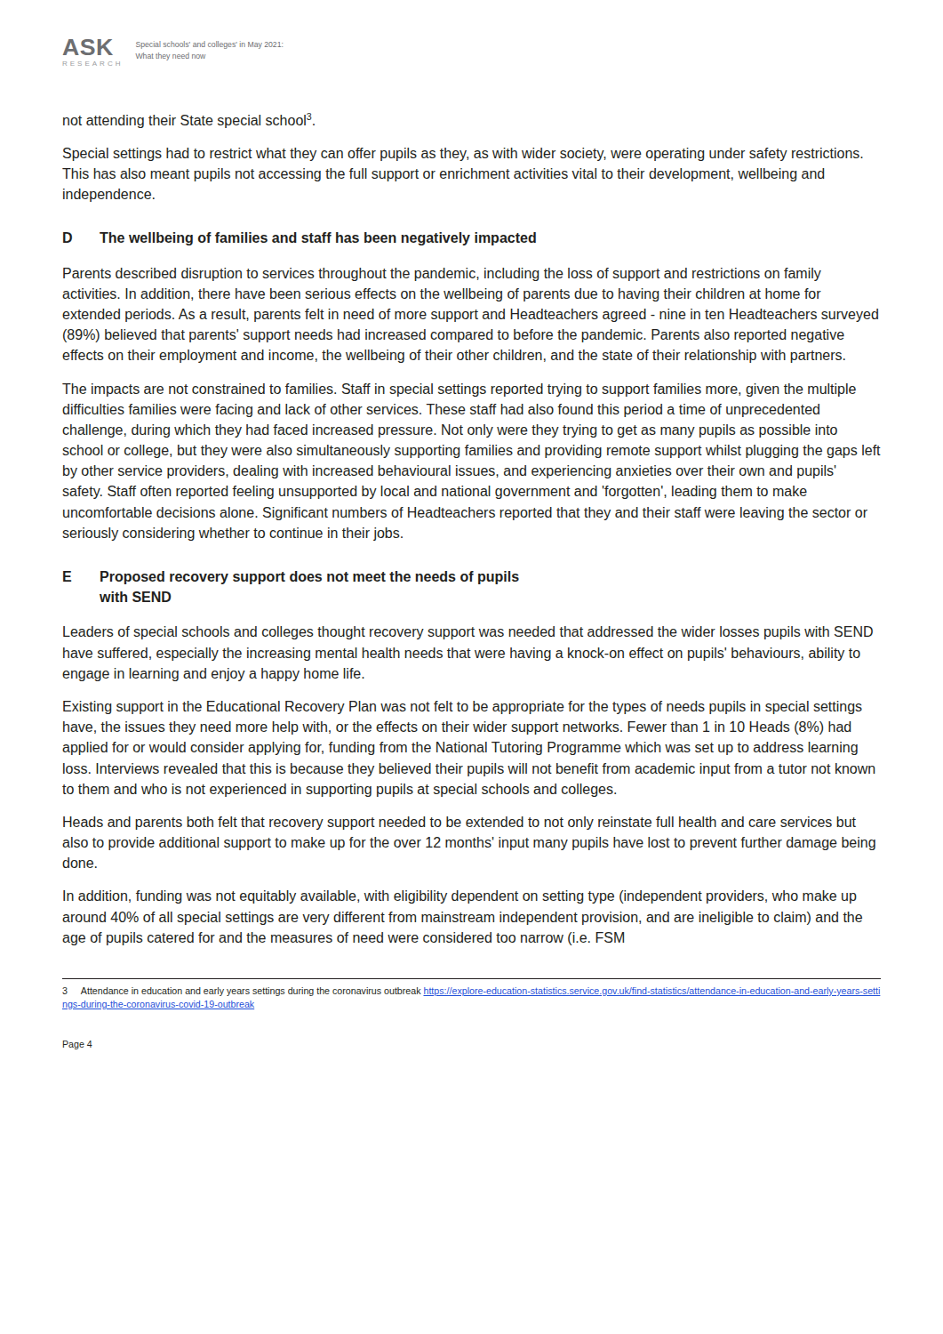ASK RESEARCH
Special schools' and colleges' in May 2021:
What they need now
not attending their State special school3.
Special settings had to restrict what they can offer pupils as they, as with wider society, were operating under safety restrictions. This has also meant pupils not accessing the full support or enrichment activities vital to their development, wellbeing and independence.
DThe wellbeing of families and staff has been negatively impacted
Parents described disruption to services throughout the pandemic, including the loss of support and restrictions on family activities. In addition, there have been serious effects on the wellbeing of parents due to having their children at home for extended periods. As a result, parents felt in need of more support and Headteachers agreed - nine in ten Headteachers surveyed (89%) believed that parents' support needs had increased compared to before the pandemic. Parents also reported negative effects on their employment and income, the wellbeing of their other children, and the state of their relationship with partners.
The impacts are not constrained to families. Staff in special settings reported trying to support families more, given the multiple difficulties families were facing and lack of other services. These staff had also found this period a time of unprecedented challenge, during which they had faced increased pressure. Not only were they trying to get as many pupils as possible into school or college, but they were also simultaneously supporting families and providing remote support whilst plugging the gaps left by other service providers, dealing with increased behavioural issues, and experiencing anxieties over their own and pupils' safety. Staff often reported feeling unsupported by local and national government and 'forgotten', leading them to make uncomfortable decisions alone. Significant numbers of Headteachers reported that they and their staff were leaving the sector or seriously considering whether to continue in their jobs.
EProposed recovery support does not meet the needs of pupils
with SEND
Leaders of special schools and colleges thought recovery support was needed that addressed the wider losses pupils with SEND have suffered, especially the increasing mental health needs that were having a knock-on effect on pupils' behaviours, ability to engage in learning and enjoy a happy home life.
Existing support in the Educational Recovery Plan was not felt to be appropriate for the types of needs pupils in special settings have, the issues they need more help with, or the effects on their wider support networks. Fewer than 1 in 10 Heads (8%) had applied for or would consider applying for, funding from the National Tutoring Programme which was set up to address learning loss. Interviews revealed that this is because they believed their pupils will not benefit from academic input from a tutor not known to them and who is not experienced in supporting pupils at special schools and colleges.
Heads and parents both felt that recovery support needed to be extended to not only reinstate full health and care services but also to provide additional support to make up for the over 12 months' input many pupils have lost to prevent further damage being done.
In addition, funding was not equitably available, with eligibility dependent on setting type (independent providers, who make up around 40% of all special settings are very different from mainstream independent provision, and are ineligible to claim) and the age of pupils catered for and the measures of need were considered too narrow (i.e. FSM
3 Attendance in education and early years settings during the coronavirus outbreak https://explore-education-statistics.service.gov.uk/find-statistics/attendance-in-education-and-early-years-settings-during-the-coronavirus-covid-19-outbreak
Page 4